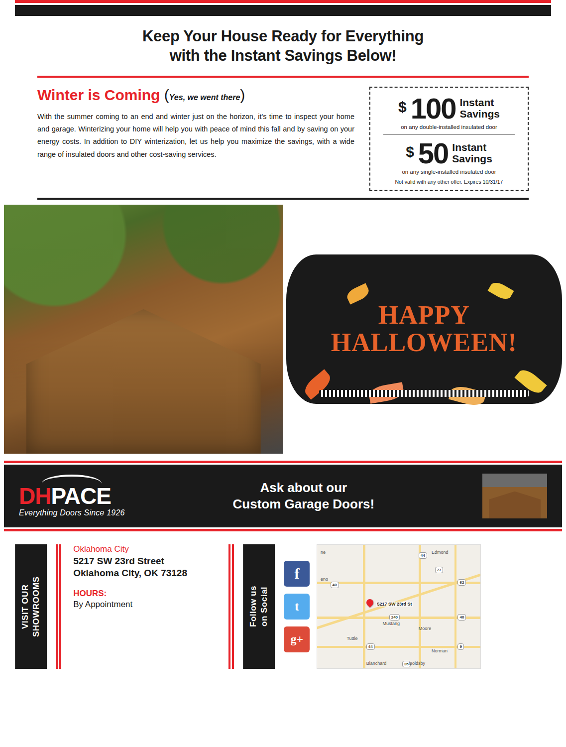Keep Your House Ready for Everything
with the Instant Savings Below!
Winter is Coming (Yes, we went there)
With the summer coming to an end and winter just on the horizon, it's time to inspect your home and garage. Winterizing your home will help you with peace of mind this fall and by saving on your energy costs. In addition to DIY winterization, let us help you maximize the savings, with a wide range of insulated doors and other cost-saving services.
$ 100 Instant
Savings
on any double-installed insulated door
$ 50 Instant
Savings
on any single-installed insulated door
Not valid with any other offer. Expires 10/31/17
Happy
Halloween!
DHPACE
Everything Doors Since 1926
Ask about our
Custom Garage Doors!
VISIT OUR
SHOWROOMS
Oklahoma City
5217 SW 23rd Street
Oklahoma City, OK 73128
HOURS:
By Appointment
Follow us
on Social
f
t
g+
44
77
62
40
240
40
44
9
35
ne
Edmond
eno
Mustang
Moore
Tuttle
Norman
Blanchard
Goldsby
5217 SW 23rd St